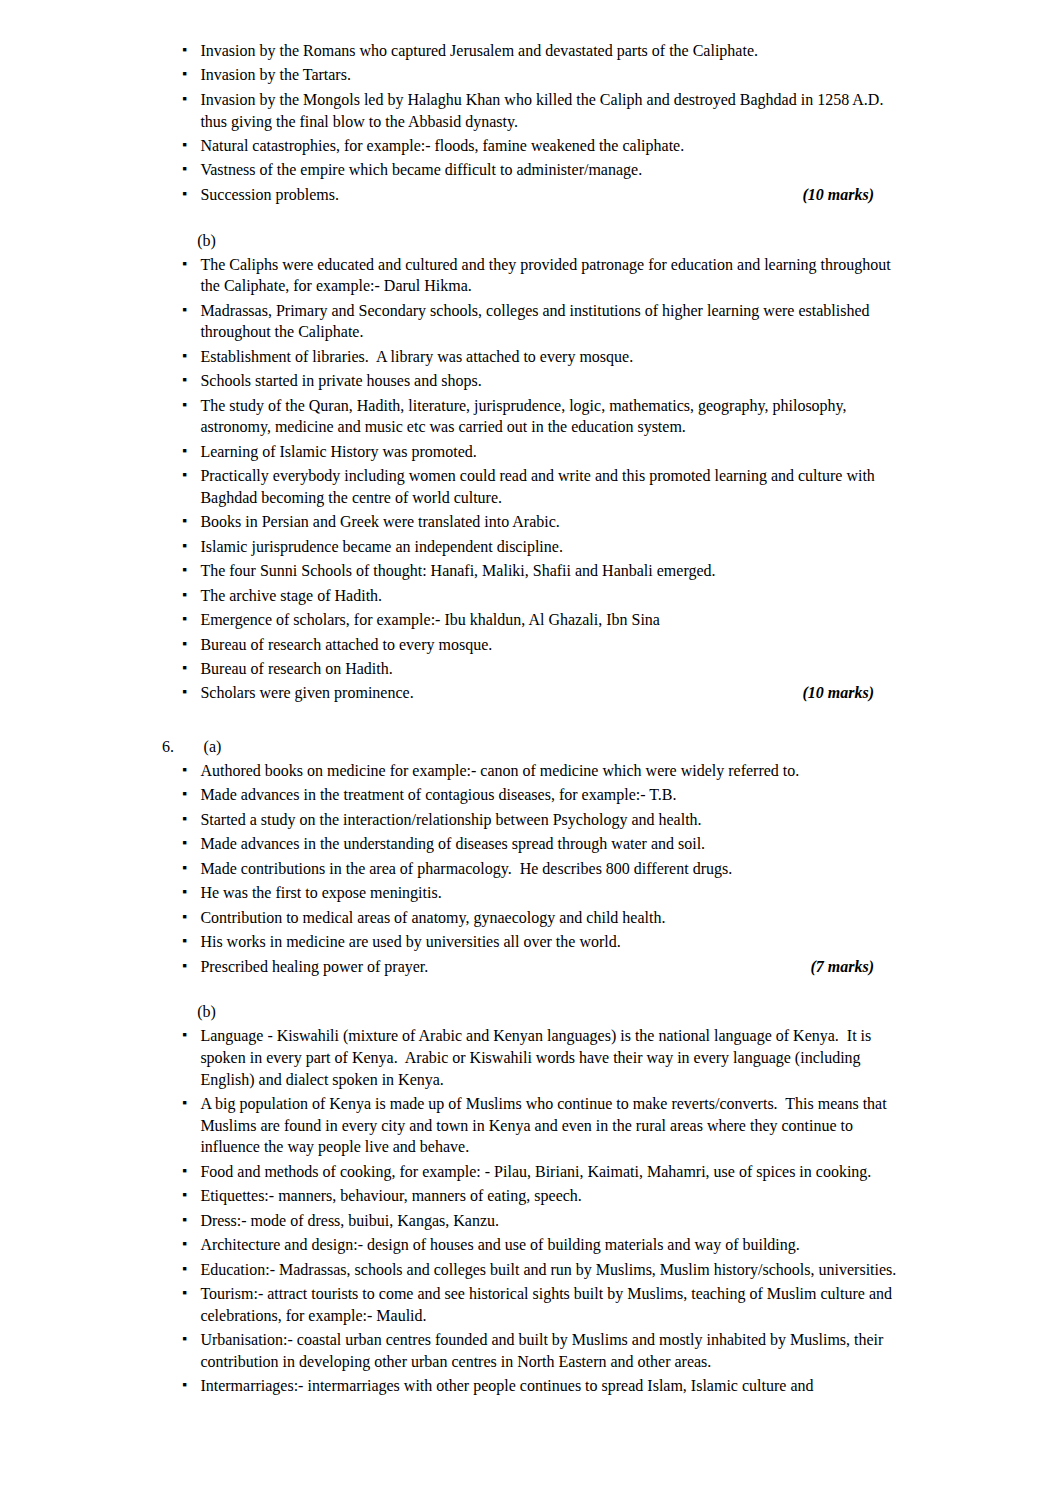Invasion by the Romans who captured Jerusalem and devastated parts of the Caliphate.
Invasion by the Tartars.
Invasion by the Mongols led by Halaghu Khan who killed the Caliph and destroyed Baghdad in 1258 A.D. thus giving the final blow to the Abbasid dynasty.
Natural catastrophies, for example:- floods, famine weakened the caliphate.
Vastness of the empire which became difficult to administer/manage.
Succession problems. (10 marks)
(b)
The Caliphs were educated and cultured and they provided patronage for education and learning throughout the Caliphate, for example:- Darul Hikma.
Madrassas, Primary and Secondary schools, colleges and institutions of higher learning were established throughout the Caliphate.
Establishment of libraries. A library was attached to every mosque.
Schools started in private houses and shops.
The study of the Quran, Hadith, literature, jurisprudence, logic, mathematics, geography, philosophy, astronomy, medicine and music etc was carried out in the education system.
Learning of Islamic History was promoted.
Practically everybody including women could read and write and this promoted learning and culture with Baghdad becoming the centre of world culture.
Books in Persian and Greek were translated into Arabic.
Islamic jurisprudence became an independent discipline.
The four Sunni Schools of thought: Hanafi, Maliki, Shafii and Hanbali emerged.
The archive stage of Hadith.
Emergence of scholars, for example:- Ibu khaldun, Al Ghazali, Ibn Sina
Bureau of research attached to every mosque.
Bureau of research on Hadith.
Scholars were given prominence. (10 marks)
6.
(a)
Authored books on medicine for example:- canon of medicine which were widely referred to.
Made advances in the treatment of contagious diseases, for example:- T.B.
Started a study on the interaction/relationship between Psychology and health.
Made advances in the understanding of diseases spread through water and soil.
Made contributions in the area of pharmacology. He describes 800 different drugs.
He was the first to expose meningitis.
Contribution to medical areas of anatomy, gynaecology and child health.
His works in medicine are used by universities all over the world.
Prescribed healing power of prayer. (7 marks)
(b)
Language - Kiswahili (mixture of Arabic and Kenyan languages) is the national language of Kenya. It is spoken in every part of Kenya. Arabic or Kiswahili words have their way in every language (including English) and dialect spoken in Kenya.
A big population of Kenya is made up of Muslims who continue to make reverts/converts. This means that Muslims are found in every city and town in Kenya and even in the rural areas where they continue to influence the way people live and behave.
Food and methods of cooking, for example: - Pilau, Biriani, Kaimati, Mahamri, use of spices in cooking.
Etiquettes:- manners, behaviour, manners of eating, speech.
Dress:- mode of dress, buibui, Kangas, Kanzu.
Architecture and design:- design of houses and use of building materials and way of building.
Education:- Madrassas, schools and colleges built and run by Muslims, Muslim history/schools, universities.
Tourism:- attract tourists to come and see historical sights built by Muslims, teaching of Muslim culture and celebrations, for example:- Maulid.
Urbanisation:- coastal urban centres founded and built by Muslims and mostly inhabited by Muslims, their contribution in developing other urban centres in North Eastern and other areas.
Intermarriages:- intermarriages with other people continues to spread Islam, Islamic culture and